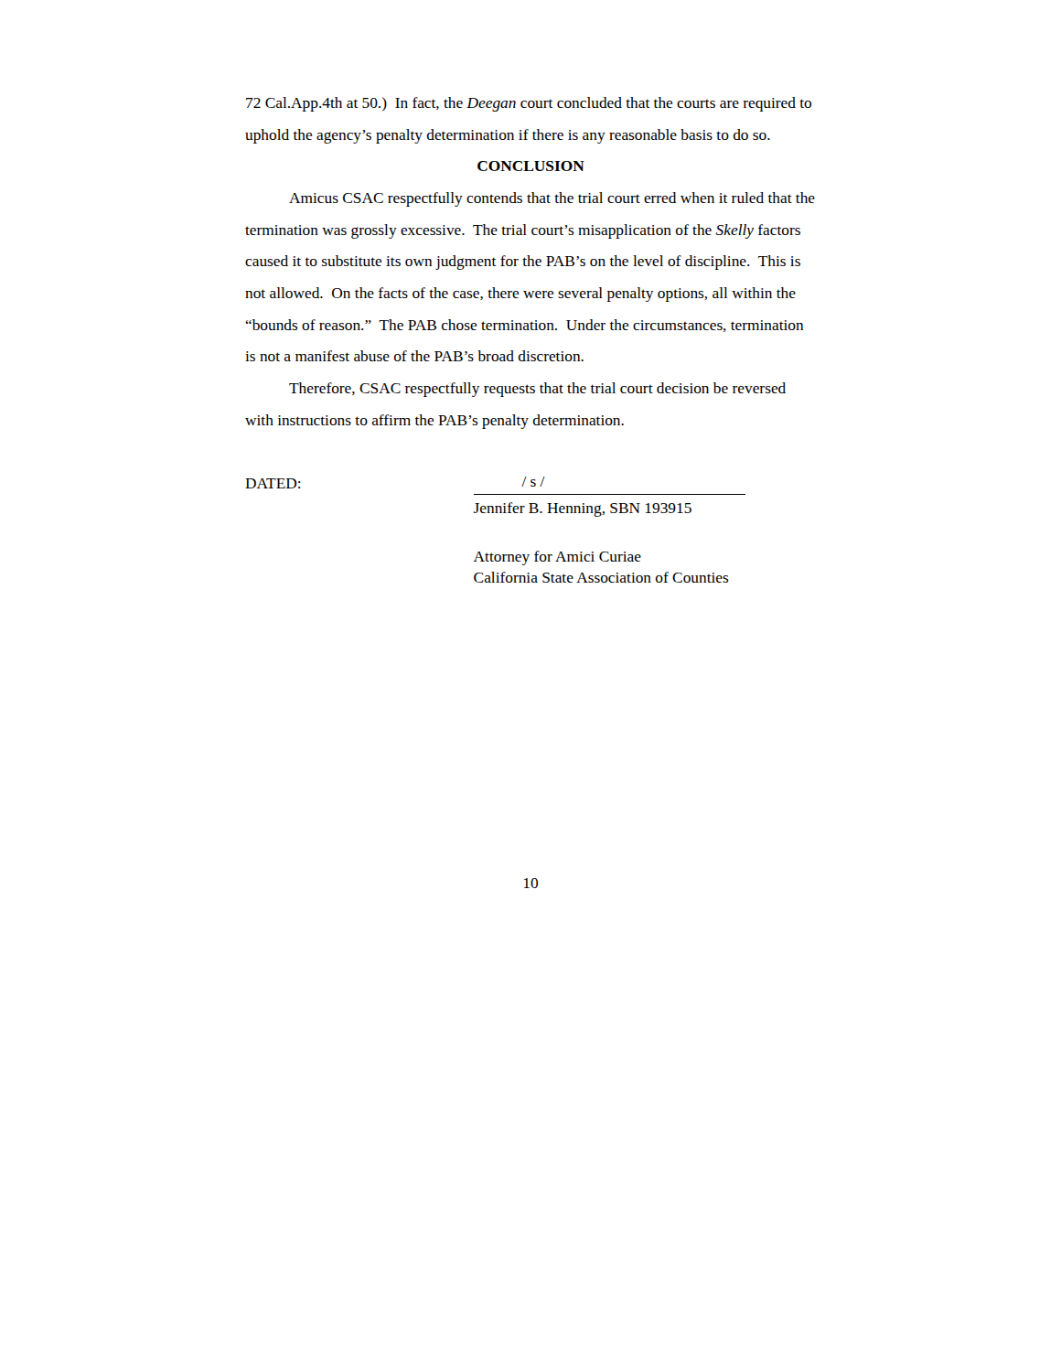72 Cal.App.4th at 50.) In fact, the Deegan court concluded that the courts are required to uphold the agency’s penalty determination if there is any reasonable basis to do so.
CONCLUSION
Amicus CSAC respectfully contends that the trial court erred when it ruled that the termination was grossly excessive. The trial court’s misapplication of the Skelly factors caused it to substitute its own judgment for the PAB’s on the level of discipline. This is not allowed. On the facts of the case, there were several penalty options, all within the “bounds of reason.” The PAB chose termination. Under the circumstances, termination is not a manifest abuse of the PAB’s broad discretion.
Therefore, CSAC respectfully requests that the trial court decision be reversed with instructions to affirm the PAB’s penalty determination.
DATED:
/ s /
Jennifer B. Henning, SBN 193915
Attorney for Amici Curiae
California State Association of Counties
10